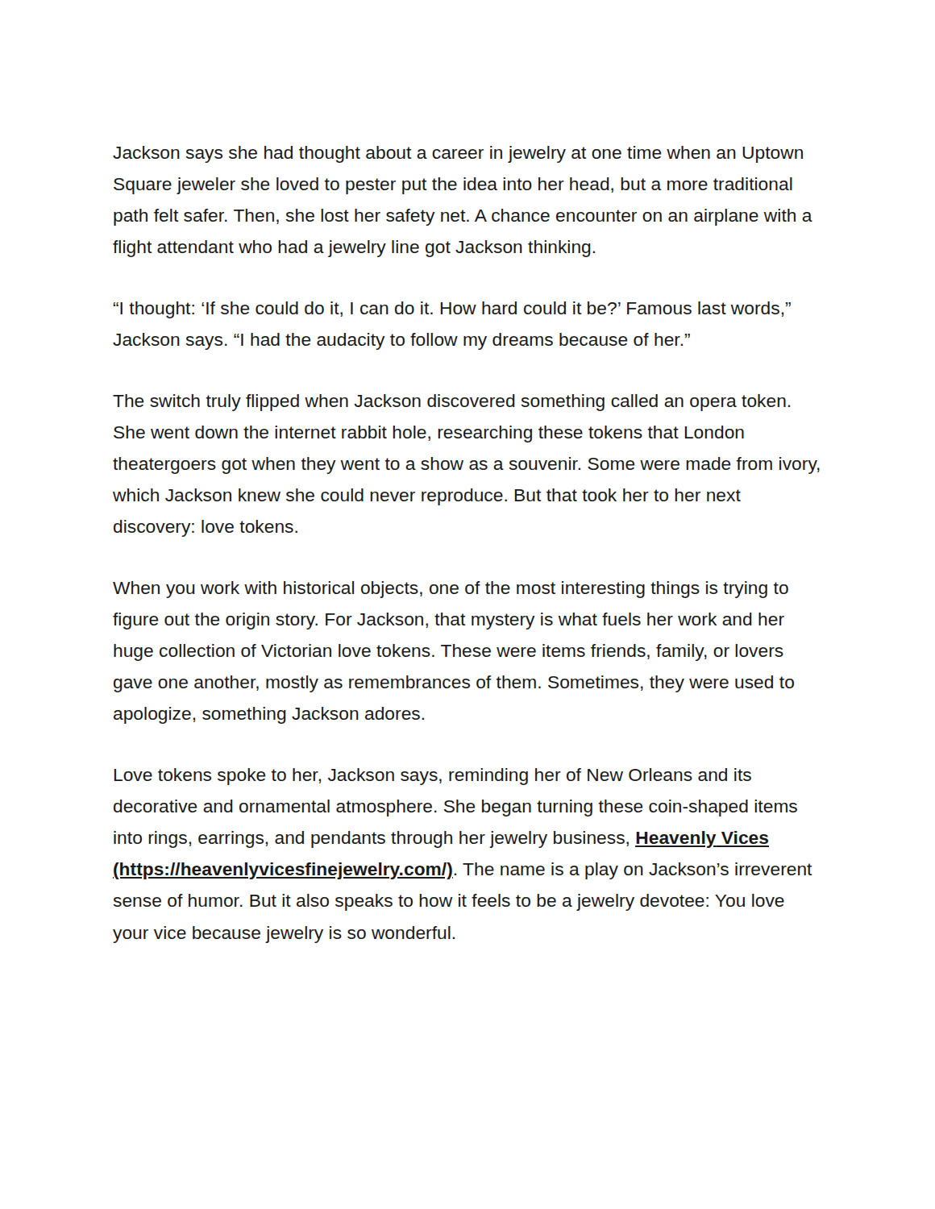Jackson says she had thought about a career in jewelry at one time when an Uptown Square jeweler she loved to pester put the idea into her head, but a more traditional path felt safer. Then, she lost her safety net. A chance encounter on an airplane with a flight attendant who had a jewelry line got Jackson thinking.
“I thought: ‘If she could do it, I can do it. How hard could it be?’ Famous last words,” Jackson says. “I had the audacity to follow my dreams because of her.”
The switch truly flipped when Jackson discovered something called an opera token. She went down the internet rabbit hole, researching these tokens that London theatergoers got when they went to a show as a souvenir. Some were made from ivory, which Jackson knew she could never reproduce. But that took her to her next discovery: love tokens.
When you work with historical objects, one of the most interesting things is trying to figure out the origin story. For Jackson, that mystery is what fuels her work and her huge collection of Victorian love tokens. These were items friends, family, or lovers gave one another, mostly as remembrances of them. Sometimes, they were used to apologize, something Jackson adores.
Love tokens spoke to her, Jackson says, reminding her of New Orleans and its decorative and ornamental atmosphere. She began turning these coin-shaped items into rings, earrings, and pendants through her jewelry business, Heavenly Vices (https://heavenlyvicesfinejewelry.com/). The name is a play on Jackson’s irreverent sense of humor. But it also speaks to how it feels to be a jewelry devotee: You love your vice because jewelry is so wonderful.